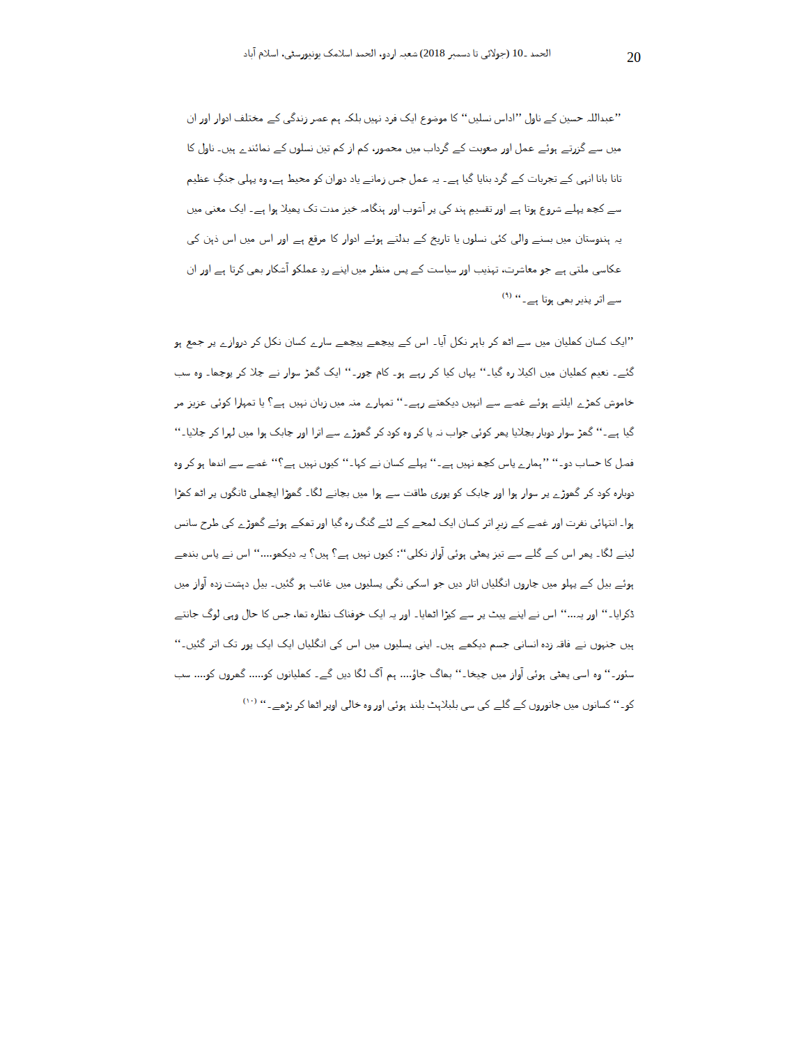20
الحمد ۔10 (جولائی تا دسمبر 2018) شعبہ اردو، الحمد اسلامک یونیورسٹی، اسلام آباد
’’عبداللہ حسین کے ناول ’’اداس نسلیں‘‘ کا موضوع ایک فرد نہیں بلکہ ہم عصر زندگی کے مختلف ادوار اور ان میں سے گزرتے ہوئے عمل اور صعوبت کے گرداب میں محصور، کم از کم تین نسلوں کے نمائندے ہیں۔ ناول کا تانا بانا انہی کے تجربات کے گرد بنایا گیا ہے۔ یہ عمل جس زمانے یاد دوران کو محیط ہے، وہ پہلی جنگِ عظیم سے کچھ پہلے شروع ہوتا ہے اور تقسیمِ ہند کی پر آشوب اور ہنگامہ خیز مدت تک پھیلا ہوا ہے۔ ایک معنی میں یہ ہندوستان میں بسنے والی کئی نسلوں یا تاریخ کے بدلتے ہوئے ادوار کا مرقع ہے اور اس میں اس ذہن کی عکاسی ملتی ہے جو معاشرت، تہذیب اور سیاست کے پس منظر میں اپنے ردِ عملکو آشکار بھی کرتا ہے اور ان سے اثر پذیر بھی ہوتا ہے۔‘‘ (۹)
’’ایک کسان کھلیان میں سے اٹھ کر باہر نکل آیا۔ اس کے پیچھے پیچھے سارے کسان نکل کر دروازے پر جمع ہو گئے۔ نعیم کھلیان میں اکیلا رہ گیا۔‘‘ یہاں کیا کر رہے ہو۔ کام چور۔‘‘ ایک گھڑ سوار نے چلا کر پوچھا۔ وہ سب خاموش کھڑے ایلتے ہوئے غصے سے انہیں دیکھتے رہے۔‘‘ تمہارے منہ میں زبان نہیں ہے؟ یا تمہارا کوئی عزیز مر گیا ہے۔‘‘ گھڑ سوار دوبار بچلایا پھر کوئی جواب نہ پا کر وہ کود کر گھوڑے سے اترا اور چابک ہوا میں لہرا کر چلایا۔‘‘ فصل کا حساب دو۔‘‘ ’’ہمارے پاس کچھ نہیں ہے۔‘‘ پہلے کسان نے کہا۔‘‘ کیوں نہیں ہے؟‘‘ غصے سے اندھا ہو کر وہ دوبارہ کود کر گھوڑے پر سوار ہوا اور چابک کو پوری طاقت سے ہوا میں بچانے لگا۔ گھوڑا اپچھلی ٹانگوں پر اٹھ کھڑا ہوا۔ انتہائی نفرت اور غصے کے زیرِ اثر کسان ایک لمحے کے لئے گنگ رہ گیا اور تھکے ہوئے گھوڑے کی طرح سانس لینے لگا۔ پھر اس کے گلے سے تیز پھٹی ہوئی آواز نکلی‘‘: کیوں نہیں ہے؟ ہیں؟ یہ دیکھو....‘‘ اس نے پاس بندھے ہوئے بیل کے پہلو میں چاروں انگلیاں اتار دیں جو اسکی نگی پسلیوں میں غائب ہو گئیں۔ بیل دہشت زدہ آواز میں ڈکرایا۔‘‘ اور یہ...‘‘ اس نے اپنے پیٹ پر سے کپڑا اٹھایا۔ اور یہ ایک خوفناک نظارہ تھا، جس کا حال وہی لوگ جانتے ہیں جنہوں نے فاقہ زدہ انسانی جسم دیکھے ہیں۔ اپنی پسلیوں میں اس کی انگلیاں ایک ایک پور تک اتر گئیں۔‘‘ سئور۔‘‘ وہ اسی پھٹی ہوئی آواز میں چیخا۔‘‘ بھاگ جاؤ.... ہم آگ لگا دیں گے۔ کھلیانوں کو..... گھروں کو.... سب کو۔‘‘ کسانوں میں جانوروں کے گلے کی سی بلبلاہٹ بلند ہوئی اور وہ خالی اوپر اٹھا کر بڑھے۔‘‘ (۱۰)